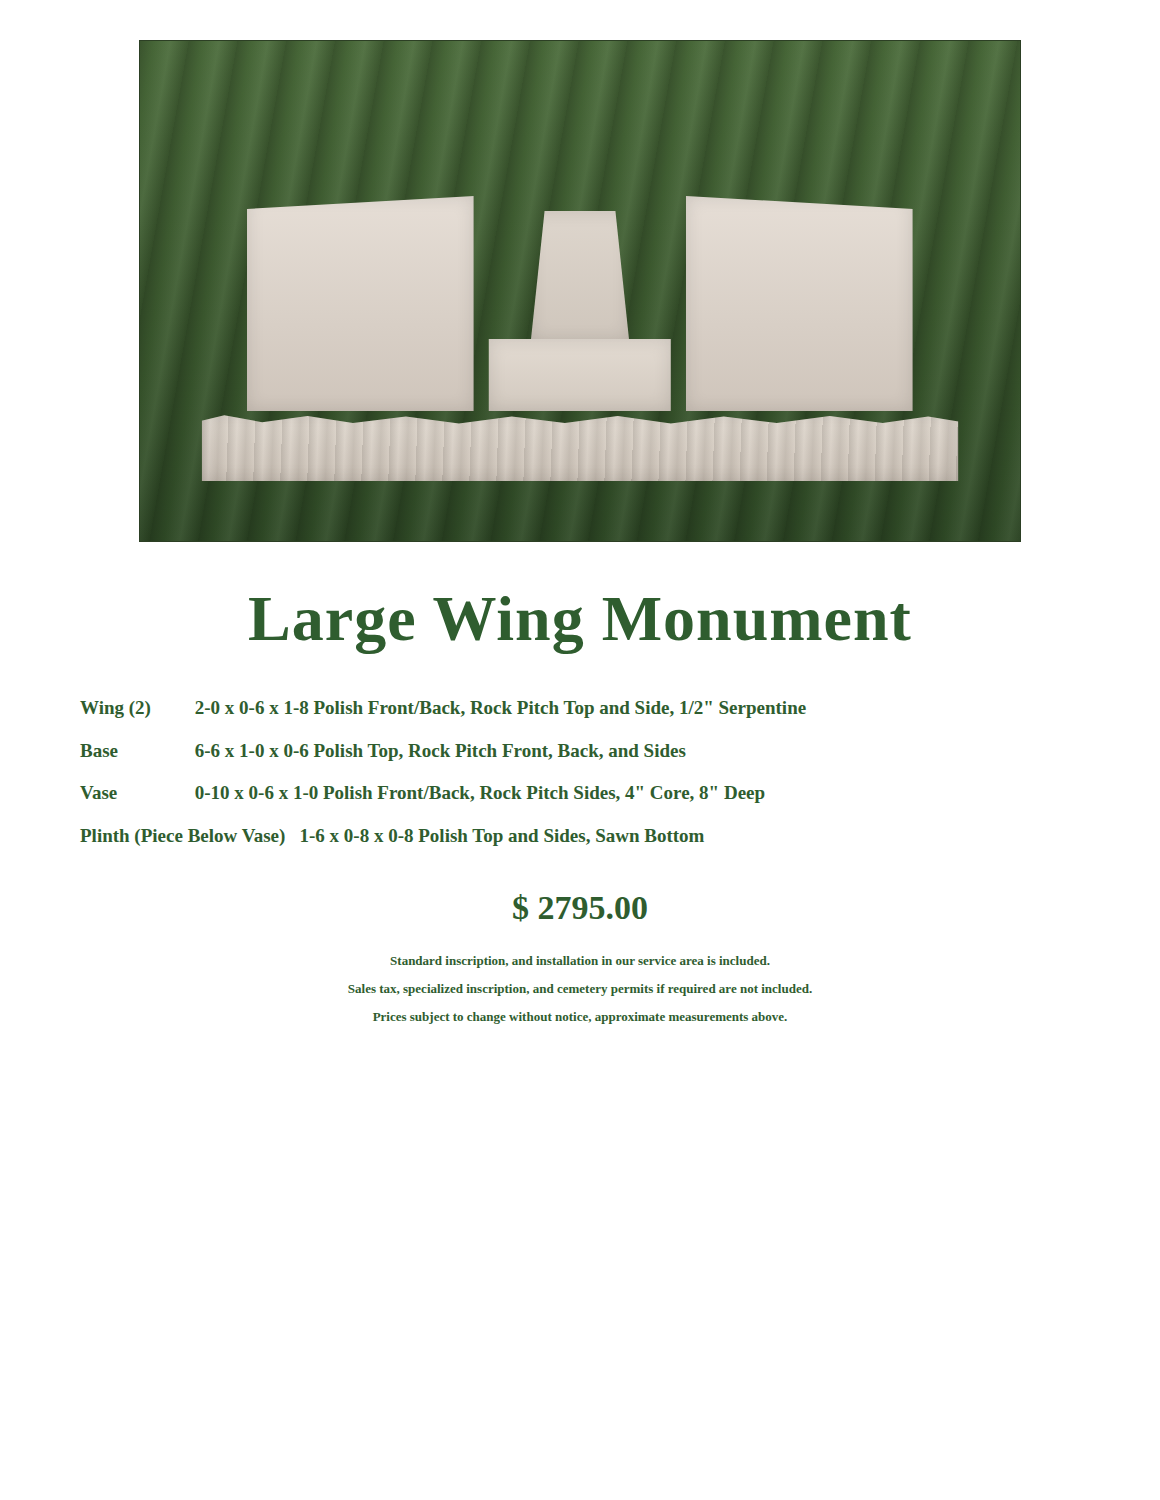Large Wing Monument
Wing (2) 2-0 x 0-6 x 1-8 Polish Front/Back, Rock Pitch Top and Side, 1/2" Serpentine
Base 6-6 x 1-0 x 0-6 Polish Top, Rock Pitch Front, Back, and Sides
Vase 0-10 x 0-6 x 1-0 Polish Front/Back, Rock Pitch Sides, 4" Core, 8" Deep
Plinth (Piece Below Vase) 1-6 x 0-8 x 0-8 Polish Top and Sides, Sawn Bottom
$ 2795.00
Standard inscription, and installation in our service area is included.
Sales tax, specialized inscription, and cemetery permits if required are not included.
Prices subject to change without notice, approximate measurements above.